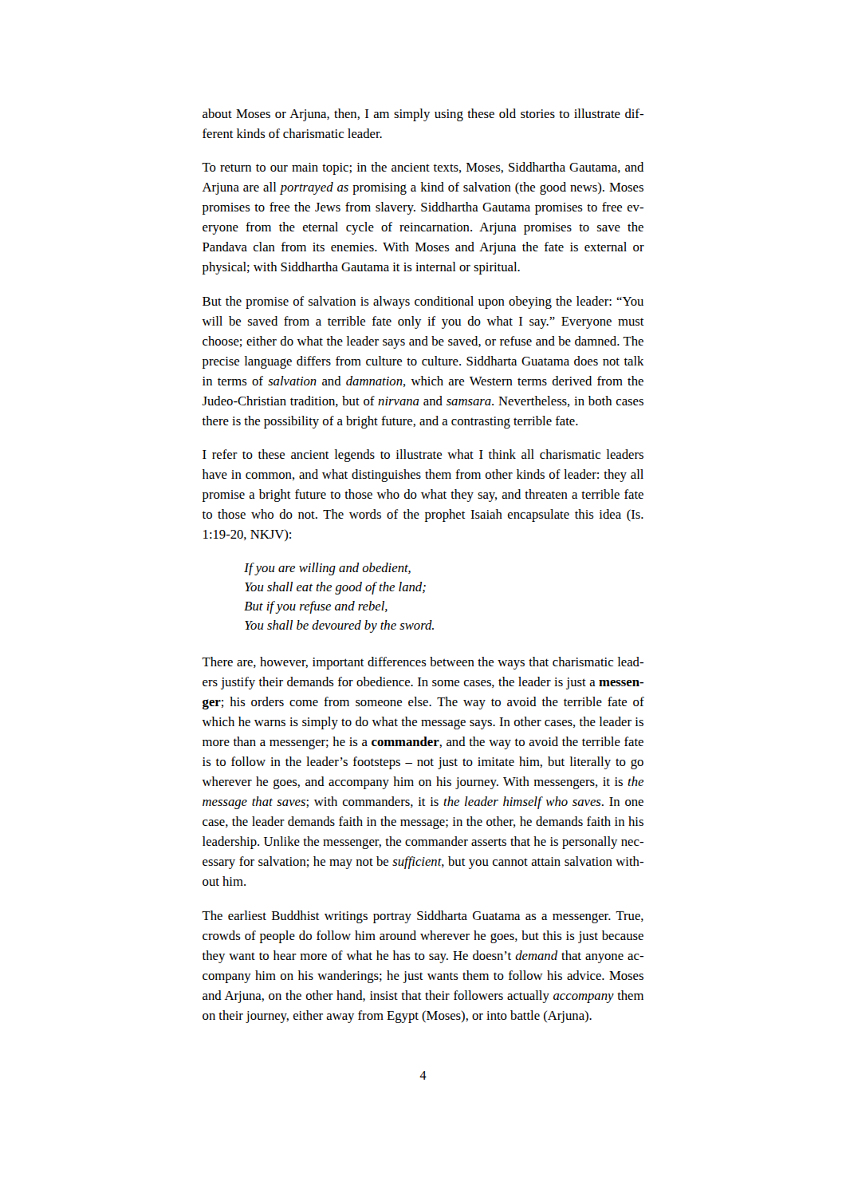about Moses or Arjuna, then, I am simply using these old stories to illustrate different kinds of charismatic leader.
To return to our main topic; in the ancient texts, Moses, Siddhartha Gautama, and Arjuna are all portrayed as promising a kind of salvation (the good news). Moses promises to free the Jews from slavery. Siddhartha Gautama promises to free everyone from the eternal cycle of reincarnation. Arjuna promises to save the Pandava clan from its enemies. With Moses and Arjuna the fate is external or physical; with Siddhartha Gautama it is internal or spiritual.
But the promise of salvation is always conditional upon obeying the leader: “You will be saved from a terrible fate only if you do what I say.” Everyone must choose; either do what the leader says and be saved, or refuse and be damned. The precise language differs from culture to culture. Siddharta Guatama does not talk in terms of salvation and damnation, which are Western terms derived from the Judeo-Christian tradition, but of nirvana and samsara. Nevertheless, in both cases there is the possibility of a bright future, and a contrasting terrible fate.
I refer to these ancient legends to illustrate what I think all charismatic leaders have in common, and what distinguishes them from other kinds of leader: they all promise a bright future to those who do what they say, and threaten a terrible fate to those who do not. The words of the prophet Isaiah encapsulate this idea (Is. 1:19-20, NKJV):
If you are willing and obedient,
You shall eat the good of the land;
But if you refuse and rebel,
You shall be devoured by the sword.
There are, however, important differences between the ways that charismatic leaders justify their demands for obedience. In some cases, the leader is just a messenger; his orders come from someone else. The way to avoid the terrible fate of which he warns is simply to do what the message says. In other cases, the leader is more than a messenger; he is a commander, and the way to avoid the terrible fate is to follow in the leader’s footsteps – not just to imitate him, but literally to go wherever he goes, and accompany him on his journey. With messengers, it is the message that saves; with commanders, it is the leader himself who saves. In one case, the leader demands faith in the message; in the other, he demands faith in his leadership. Unlike the messenger, the commander asserts that he is personally necessary for salvation; he may not be sufficient, but you cannot attain salvation without him.
The earliest Buddhist writings portray Siddharta Guatama as a messenger. True, crowds of people do follow him around wherever he goes, but this is just because they want to hear more of what he has to say. He doesn’t demand that anyone accompany him on his wanderings; he just wants them to follow his advice. Moses and Arjuna, on the other hand, insist that their followers actually accompany them on their journey, either away from Egypt (Moses), or into battle (Arjuna).
4